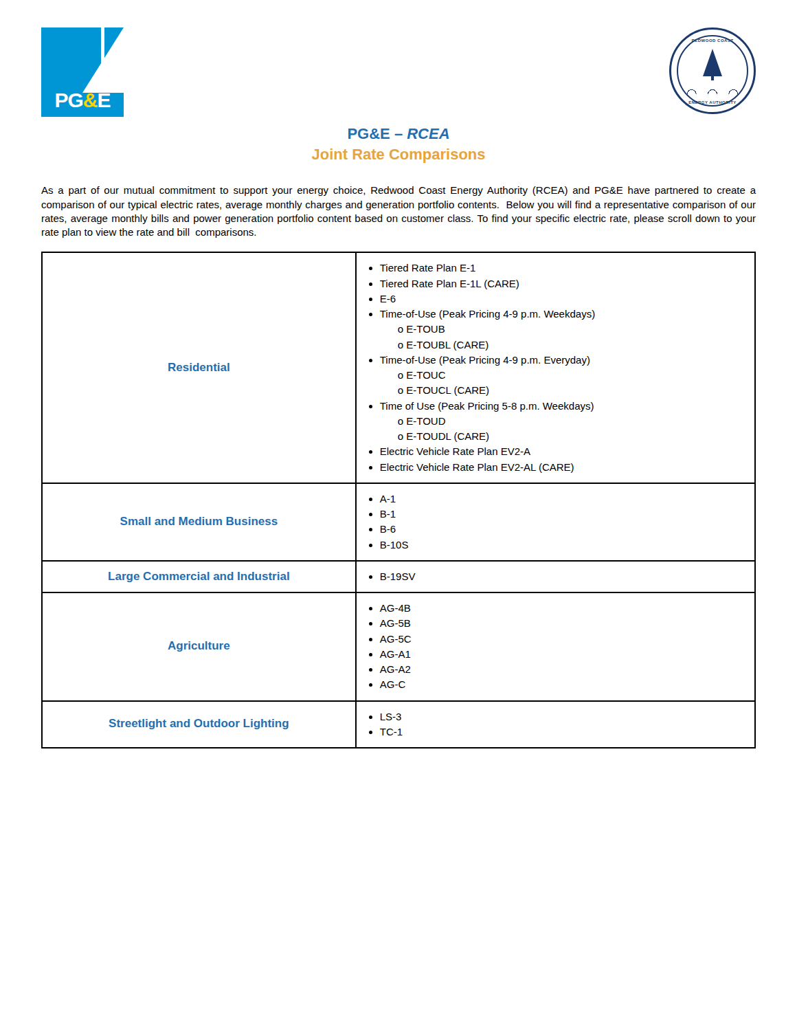PG&E
REDWOOD COAST
ENERGY AUTHORITY
PG&E – RCEA
Joint Rate Comparisons
As a part of our mutual commitment to support your energy choice, Redwood Coast Energy Authority (RCEA) and PG&E have partnered to create a comparison of our typical electric rates, average monthly charges and generation portfolio contents. Below you will find a representative comparison of our rates, average monthly bills and power generation portfolio content based on customer class. To find your specific electric rate, please scroll down to your rate plan to view the rate and bill comparisons.
| Residential | Tiered Rate Plan E-1 Tiered Rate Plan E-1L (CARE) E-6 Time-of-Use (Peak Pricing 4-9 p.m. Weekdays) E-TOUB E-TOUBL (CARE) Time-of-Use (Peak Pricing 4-9 p.m. Everyday) E-TOUC E-TOUCL (CARE) Time of Use (Peak Pricing 5-8 p.m. Weekdays) E-TOUD E-TOUDL (CARE) Electric Vehicle Rate Plan EV2-A Electric Vehicle Rate Plan EV2-AL (CARE) |
| Small and Medium Business | A-1 B-1 B-6 B-10S |
| Large Commercial and Industrial | B-19SV |
| Agriculture | AG-4B AG-5B AG-5C AG-A1 AG-A2 AG-C |
| Streetlight and Outdoor Lighting | LS-3 TC-1 |